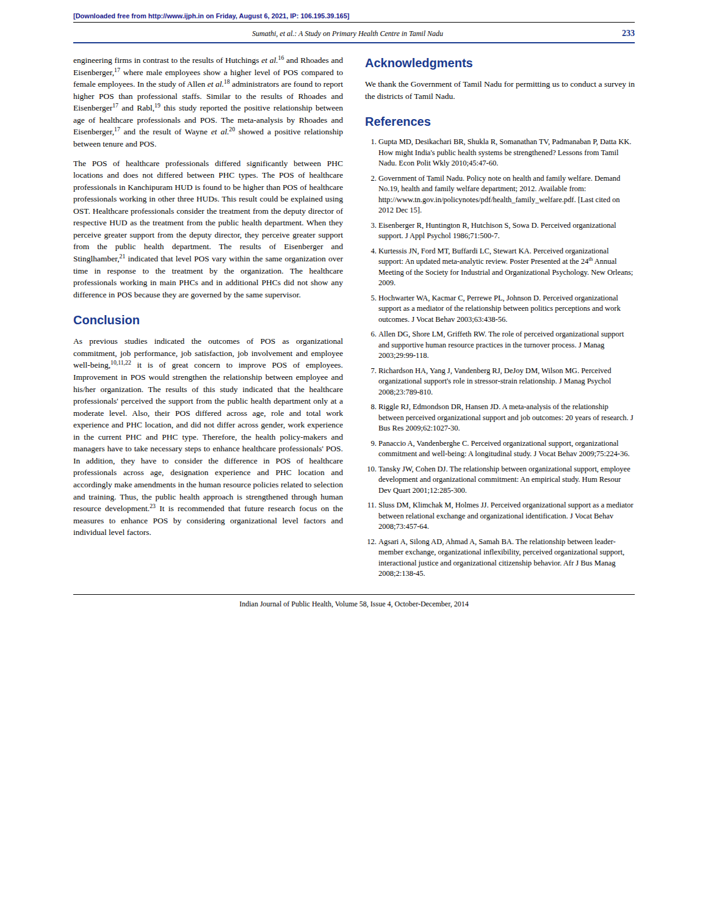[Downloaded free from http://www.ijph.in on Friday, August 6, 2021, IP: 106.195.39.165]
Sumathi, et al.: A Study on Primary Health Centre in Tamil Nadu
233
engineering firms in contrast to the results of Hutchings et al.16 and Rhoades and Eisenberger,17 where male employees show a higher level of POS compared to female employees. In the study of Allen et al.18 administrators are found to report higher POS than professional staffs. Similar to the results of Rhoades and Eisenberger17 and Rabl,19 this study reported the positive relationship between age of healthcare professionals and POS. The meta-analysis by Rhoades and Eisenberger,17 and the result of Wayne et al.20 showed a positive relationship between tenure and POS.
The POS of healthcare professionals differed significantly between PHC locations and does not differed between PHC types. The POS of healthcare professionals in Kanchipuram HUD is found to be higher than POS of healthcare professionals working in other three HUDs. This result could be explained using OST. Healthcare professionals consider the treatment from the deputy director of respective HUD as the treatment from the public health department. When they perceive greater support from the deputy director, they perceive greater support from the public health department. The results of Eisenberger and Stinglhamber,21 indicated that level POS vary within the same organization over time in response to the treatment by the organization. The healthcare professionals working in main PHCs and in additional PHCs did not show any difference in POS because they are governed by the same supervisor.
Conclusion
As previous studies indicated the outcomes of POS as organizational commitment, job performance, job satisfaction, job involvement and employee well-being,10,11,22 it is of great concern to improve POS of employees. Improvement in POS would strengthen the relationship between employee and his/her organization. The results of this study indicated that the healthcare professionals' perceived the support from the public health department only at a moderate level. Also, their POS differed across age, role and total work experience and PHC location, and did not differ across gender, work experience in the current PHC and PHC type. Therefore, the health policy-makers and managers have to take necessary steps to enhance healthcare professionals' POS. In addition, they have to consider the difference in POS of healthcare professionals across age, designation experience and PHC location and accordingly make amendments in the human resource policies related to selection and training. Thus, the public health approach is strengthened through human resource development.23 It is recommended that future research focus on the measures to enhance POS by considering organizational level factors and individual level factors.
Acknowledgments
We thank the Government of Tamil Nadu for permitting us to conduct a survey in the districts of Tamil Nadu.
References
Gupta MD, Desikachari BR, Shukla R, Somanathan TV, Padmanaban P, Datta KK. How might India's public health systems be strengthened? Lessons from Tamil Nadu. Econ Polit Wkly 2010;45:47-60.
Government of Tamil Nadu. Policy note on health and family welfare. Demand No.19, health and family welfare department; 2012. Available from: http://www.tn.gov.in/policynotes/pdf/health_family_welfare.pdf. [Last cited on 2012 Dec 15].
Eisenberger R, Huntington R, Hutchison S, Sowa D. Perceived organizational support. J Appl Psychol 1986;71:500-7.
Kurtessis JN, Ford MT, Buffardi LC, Stewart KA. Perceived organizational support: An updated meta-analytic review. Poster Presented at the 24th Annual Meeting of the Society for Industrial and Organizational Psychology. New Orleans; 2009.
Hochwarter WA, Kacmar C, Perrewe PL, Johnson D. Perceived organizational support as a mediator of the relationship between politics perceptions and work outcomes. J Vocat Behav 2003;63:438-56.
Allen DG, Shore LM, Griffeth RW. The role of perceived organizational support and supportive human resource practices in the turnover process. J Manag 2003;29:99-118.
Richardson HA, Yang J, Vandenberg RJ, DeJoy DM, Wilson MG. Perceived organizational support's role in stressor-strain relationship. J Manag Psychol 2008;23:789-810.
Riggle RJ, Edmondson DR, Hansen JD. A meta-analysis of the relationship between perceived organizational support and job outcomes: 20 years of research. J Bus Res 2009;62:1027-30.
Panaccio A, Vandenberghe C. Perceived organizational support, organizational commitment and well-being: A longitudinal study. J Vocat Behav 2009;75:224-36.
Tansky JW, Cohen DJ. The relationship between organizational support, employee development and organizational commitment: An empirical study. Hum Resour Dev Quart 2001;12:285-300.
Sluss DM, Klimchak M, Holmes JJ. Perceived organizational support as a mediator between relational exchange and organizational identification. J Vocat Behav 2008;73:457-64.
Agsari A, Silong AD, Ahmad A, Samah BA. The relationship between leader-member exchange, organizational inflexibility, perceived organizational support, interactional justice and organizational citizenship behavior. Afr J Bus Manag 2008;2:138-45.
Indian Journal of Public Health, Volume 58, Issue 4, October-December, 2014